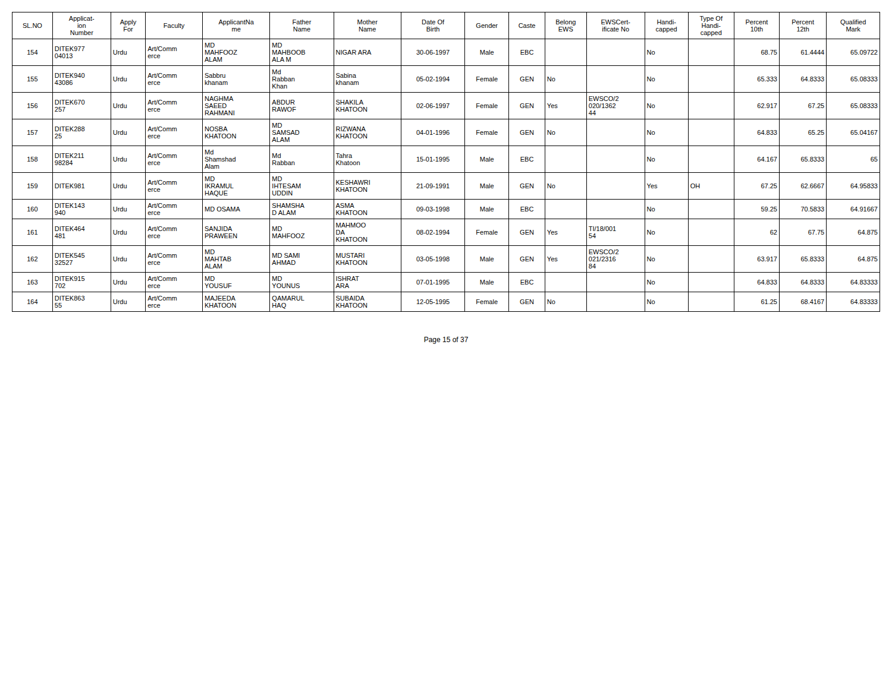| SL.NO | Applicat- ion Number | Apply For | Faculty | ApplicantNa me | Father Name | Mother Name | Date Of Birth | Gender | Caste | Belong EWS | EWSCert- ificate No | Handi- capped | Type Of Handi- capped | Percent 10th | Percent 12th | Qualified Mark |
| --- | --- | --- | --- | --- | --- | --- | --- | --- | --- | --- | --- | --- | --- | --- | --- | --- |
| 154 | DITEK977 04013 | Urdu | Art/Comm erce | MD MAHFOOZ ALAM | MD MAHBOOB ALA M | NIGAR ARA | 30-06-1997 | Male | EBC | | | No | | 68.75 | 61.4444 | 65.09722 |
| 155 | DITEK940 43086 | Urdu | Art/Comm erce | Sabbru khanam | Md Rabban Khan | Sabina khanam | 05-02-1994 | Female | GEN | No | | No | | 65.333 | 64.8333 | 65.08333 |
| 156 | DITEK670 257 | Urdu | Art/Comm erce | NAGHMA SAEED RAHMANI | ABDUR RAWOF | SHAKILA KHATOON | 02-06-1997 | Female | GEN | Yes | EWSCO/2 020/1362 44 | No | | 62.917 | 67.25 | 65.08333 |
| 157 | DITEK288 25 | Urdu | Art/Comm erce | NOSBA KHATOON | MD SAMSAD ALAM | RIZWANA KHATOON | 04-01-1996 | Female | GEN | No | | No | | 64.833 | 65.25 | 65.04167 |
| 158 | DITEK211 98284 | Urdu | Art/Comm erce | Md Shamshad Alam | Md Rabban | Tahra Khatoon | 15-01-1995 | Male | EBC | | | No | | 64.167 | 65.8333 | 65 |
| 159 | DITEK981 | Urdu | Art/Comm erce | MD IKRAMUL HAQUE | MD IHTESAM UDDIN | KESHAWRI KHATOON | 21-09-1991 | Male | GEN | No | | Yes | OH | 67.25 | 62.6667 | 64.95833 |
| 160 | DITEK143 940 | Urdu | Art/Comm erce | MD OSAMA | SHAMSHA D ALAM | ASMA KHATOON | 09-03-1998 | Male | EBC | | | No | | 59.25 | 70.5833 | 64.91667 |
| 161 | DITEK464 481 | Urdu | Art/Comm erce | SANJIDA PRAWEEN | MD MAHFOOZ | MAHMOO DA KHATOON | 08-02-1994 | Female | GEN | Yes | TI/18/001 54 | No | | 62 | 67.75 | 64.875 |
| 162 | DITEK545 32527 | Urdu | Art/Comm erce | MD MAHTAB ALAM | MD SAMI AHMAD | MUSTARI KHATOON | 03-05-1998 | Male | GEN | Yes | EWSCO/2 021/2316 84 | No | | 63.917 | 65.8333 | 64.875 |
| 163 | DITEK915 702 | Urdu | Art/Comm erce | MD YOUSUF | MD YOUNUS | ISHRAT ARA | 07-01-1995 | Male | EBC | | | No | | 64.833 | 64.8333 | 64.83333 |
| 164 | DITEK863 55 | Urdu | Art/Comm erce | MAJEEDA KHATOON | QAMARUL HAQ | SUBAIDA KHATOON | 12-05-1995 | Female | GEN | No | | No | | 61.25 | 68.4167 | 64.83333 |
Page 15 of 37